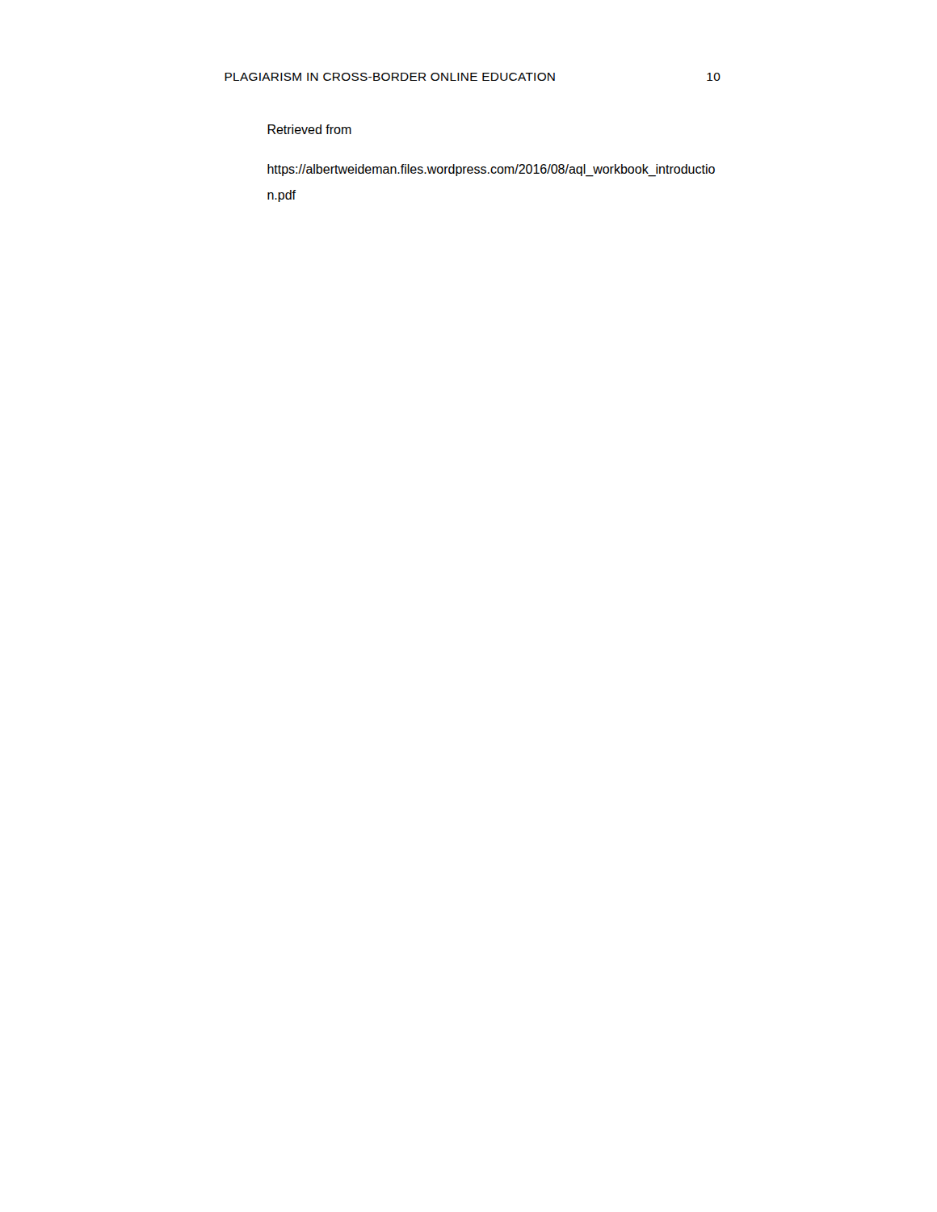Plagiarism in Cross-Border Online Education 10
Retrieved from https://albertweideman.files.wordpress.com/2016/08/aql_workbook_introduction.pdf